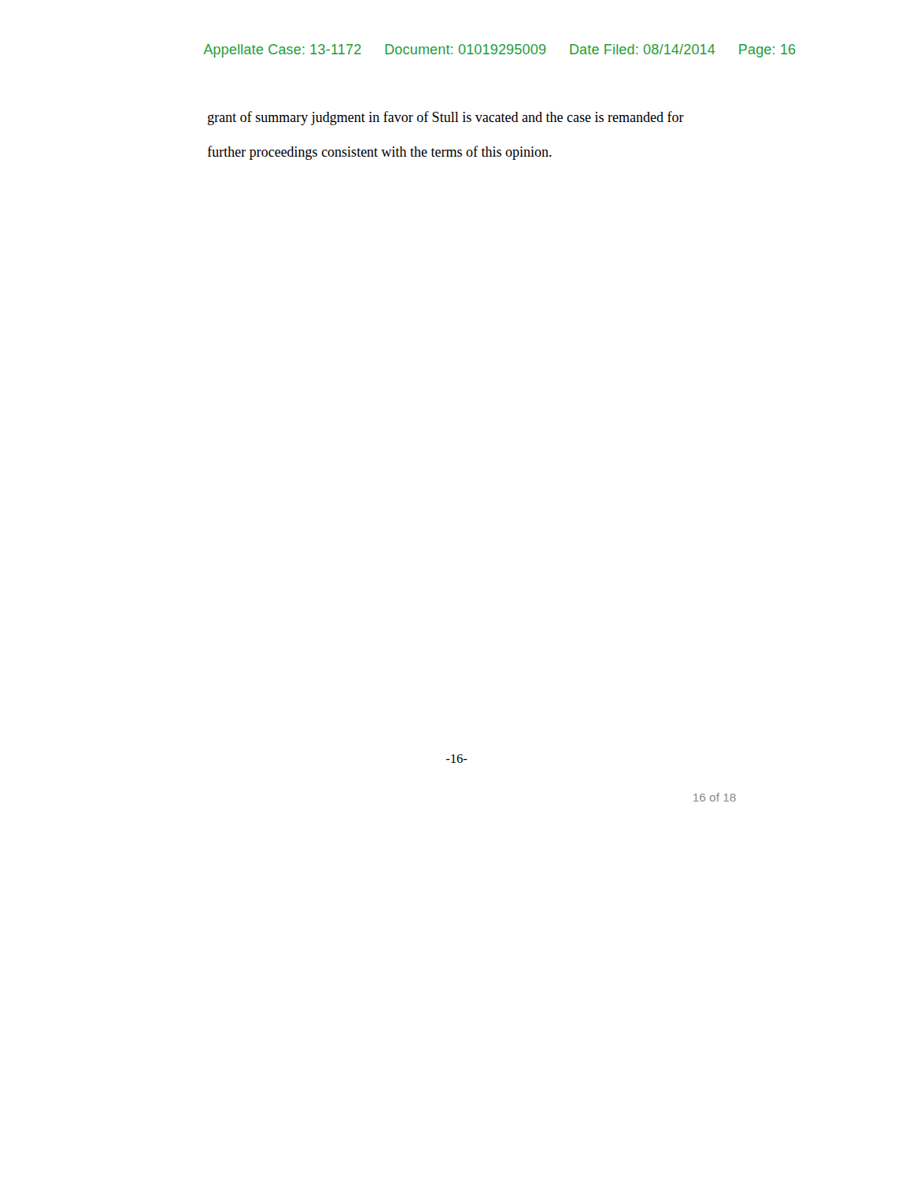Appellate Case: 13-1172 Document: 01019295009 Date Filed: 08/14/2014 Page: 16
grant of summary judgment in favor of Stull is vacated and the case is remanded for further proceedings consistent with the terms of this opinion.
-16-
16 of 18